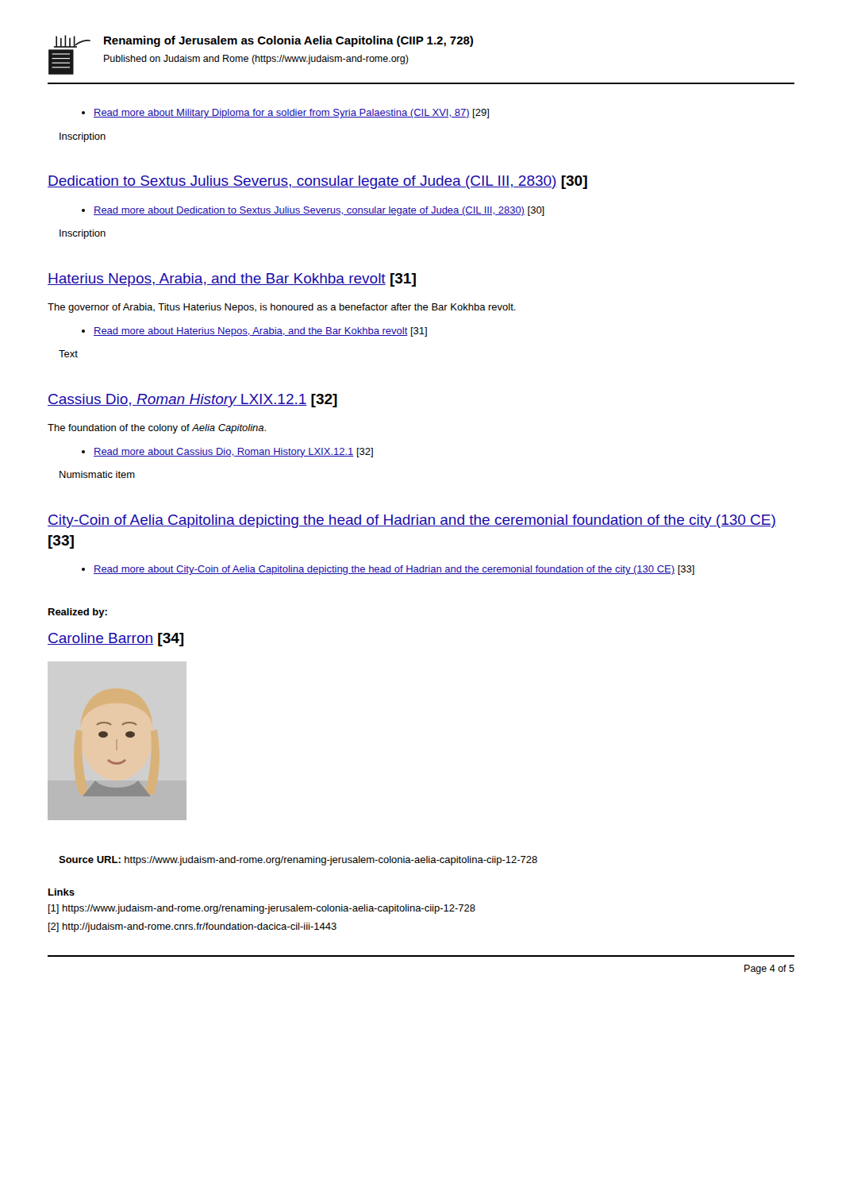Renaming of Jerusalem as Colonia Aelia Capitolina (CIIP 1.2, 728)
Published on Judaism and Rome (https://www.judaism-and-rome.org)
Read more about Military Diploma for a soldier from Syria Palaestina (CIL XVI, 87) [29]
Inscription
Dedication to Sextus Julius Severus, consular legate of Judea (CIL III, 2830) [30]
Read more about Dedication to Sextus Julius Severus, consular legate of Judea (CIL III, 2830) [30]
Inscription
Haterius Nepos, Arabia, and the Bar Kokhba revolt [31]
The governor of Arabia, Titus Haterius Nepos, is honoured as a benefactor after the Bar Kokhba revolt.
Read more about Haterius Nepos, Arabia, and the Bar Kokhba revolt [31]
Text
Cassius Dio, Roman History LXIX.12.1 [32]
The foundation of the colony of Aelia Capitolina.
Read more about Cassius Dio, Roman History LXIX.12.1 [32]
Numismatic item
City-Coin of Aelia Capitolina depicting the head of Hadrian and the ceremonial foundation of the city (130 CE) [33]
Read more about City-Coin of Aelia Capitolina depicting the head of Hadrian and the ceremonial foundation of the city (130 CE) [33]
Realized by:
Caroline Barron [34]
Source URL: https://www.judaism-and-rome.org/renaming-jerusalem-colonia-aelia-capitolina-ciip-12-728
Links
[1] https://www.judaism-and-rome.org/renaming-jerusalem-colonia-aelia-capitolina-ciip-12-728
[2] http://judaism-and-rome.cnrs.fr/foundation-dacica-cil-iii-1443
Page 4 of 5